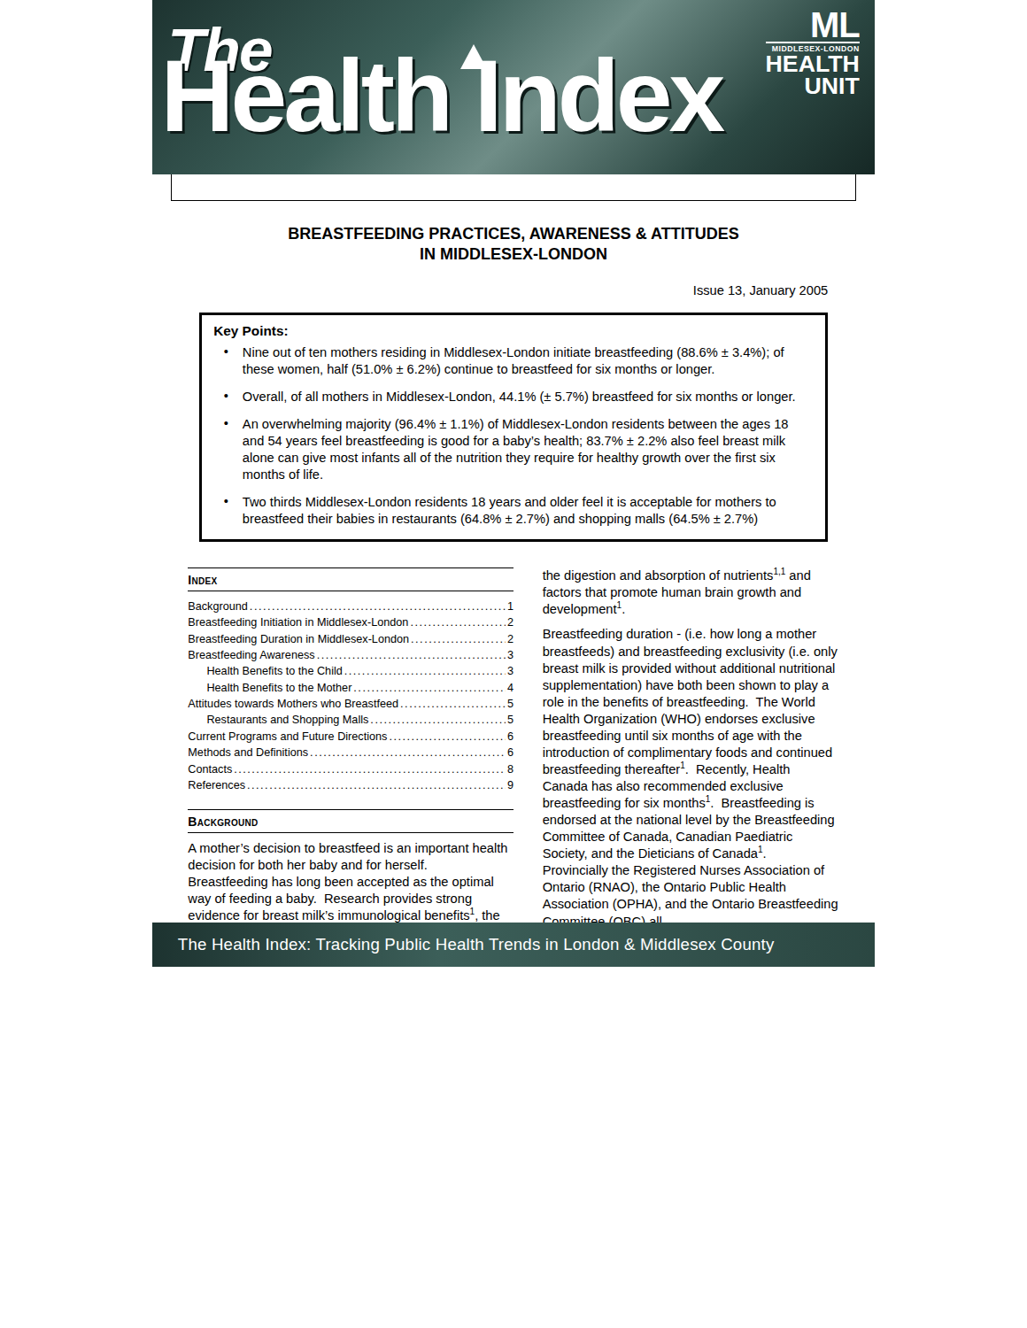The
Health Index
ML
MIDDLESEX-LONDON
HEALTH
UNIT
BREASTFEEDING PRACTICES, AWARENESS & ATTITUDES
IN MIDDLESEX-LONDON
Issue 13, January 2005
Key Points:
Nine out of ten mothers residing in Middlesex-London initiate breastfeeding (88.6% ± 3.4%); of these women, half (51.0% ± 6.2%) continue to breastfeed for six months or longer.
Overall, of all mothers in Middlesex-London, 44.1% (± 5.7%) breastfeed for six months or longer.
An overwhelming majority (96.4% ± 1.1%) of Middlesex-London residents between the ages 18 and 54 years feel breastfeeding is good for a baby’s health; 83.7% ± 2.2% also feel breast milk alone can give most infants all of the nutrition they require for healthy growth over the first six months of life.
Two thirds Middlesex-London residents 18 years and older feel it is acceptable for mothers to breastfeed their babies in restaurants (64.8% ± 2.7%) and shopping malls (64.5% ± 2.7%)
Index
Background.................................................................................................. 1
Breastfeeding Initiation in Middlesex-London.................................................................................................. 2
Breastfeeding Duration in Middlesex-London.................................................................................................. 2
Breastfeeding Awareness.................................................................................................. 3
Health Benefits to the Child.................................................................................................. 3
Health Benefits to the Mother.................................................................................................. 4
Attitudes towards Mothers who Breastfeed.................................................................................................. 5
Restaurants and Shopping Malls.................................................................................................. 5
Current Programs and Future Directions.................................................................................................. 6
Methods and Definitions.................................................................................................. 6
Contacts.................................................................................................. 8
References.................................................................................................. 9
Background
A mother’s decision to breastfeed is an important health decision for both her baby and for herself. Breastfeeding has long been accepted as the optimal way of feeding a baby. Research provides strong evidence for breast milk’s immunological benefits1, the presence of growth promoting elements, enzymes to aid in
the digestion and absorption of nutrients1,1 and factors that promote human brain growth and development1.
Breastfeeding duration - (i.e. how long a mother breastfeeds) and breastfeeding exclusivity (i.e. only breast milk is provided without additional nutritional supplementation) have both been shown to play a role in the benefits of breastfeeding. The World Health Organization (WHO) endorses exclusive breastfeeding until six months of age with the introduction of complimentary foods and continued breastfeeding thereafter1. Recently, Health Canada has also recommended exclusive breastfeeding for six months1. Breastfeeding is endorsed at the national level by the Breastfeeding Committee of Canada, Canadian Paediatric Society, and the Dieticians of Canada1. Provincially the Registered Nurses Association of Ontario (RNAO), the Ontario Public Health Association (OPHA), and the Ontario Breastfeeding Committee (OBC) all
The Health Index: Tracking Public Health Trends in London & Middlesex County